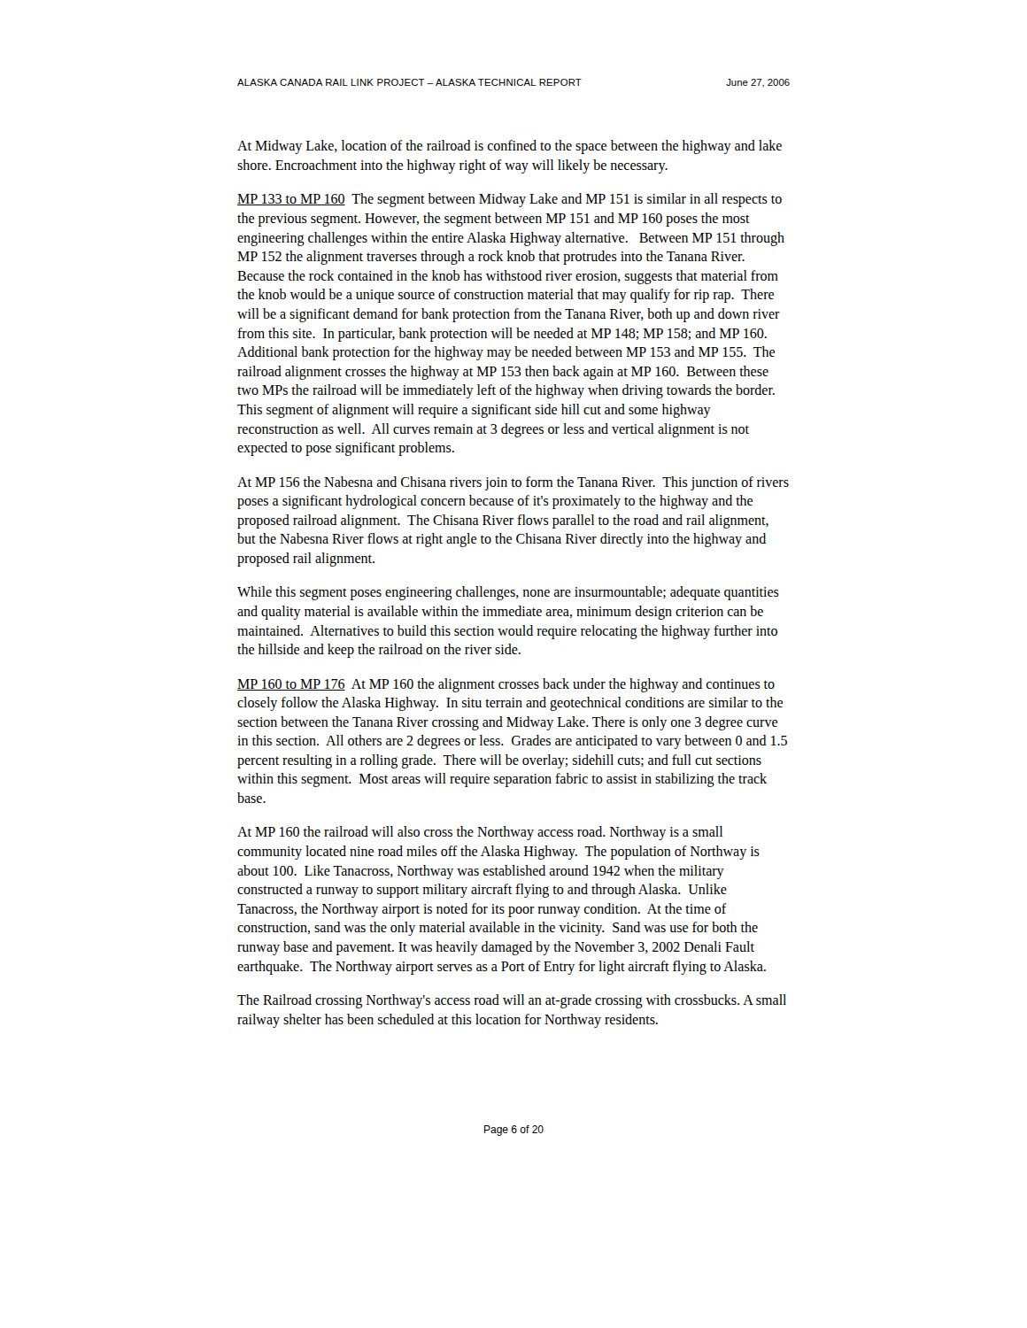ALASKA CANADA RAIL LINK PROJECT – ALASKA TECHNICAL REPORT June 27, 2006
At Midway Lake, location of the railroad is confined to the space between the highway and lake shore. Encroachment into the highway right of way will likely be necessary.
MP 133 to MP 160 The segment between Midway Lake and MP 151 is similar in all respects to the previous segment. However, the segment between MP 151 and MP 160 poses the most engineering challenges within the entire Alaska Highway alternative. Between MP 151 through MP 152 the alignment traverses through a rock knob that protrudes into the Tanana River. Because the rock contained in the knob has withstood river erosion, suggests that material from the knob would be a unique source of construction material that may qualify for rip rap. There will be a significant demand for bank protection from the Tanana River, both up and down river from this site. In particular, bank protection will be needed at MP 148; MP 158; and MP 160. Additional bank protection for the highway may be needed between MP 153 and MP 155. The railroad alignment crosses the highway at MP 153 then back again at MP 160. Between these two MPs the railroad will be immediately left of the highway when driving towards the border. This segment of alignment will require a significant side hill cut and some highway reconstruction as well. All curves remain at 3 degrees or less and vertical alignment is not expected to pose significant problems.
At MP 156 the Nabesna and Chisana rivers join to form the Tanana River. This junction of rivers poses a significant hydrological concern because of it's proximately to the highway and the proposed railroad alignment. The Chisana River flows parallel to the road and rail alignment, but the Nabesna River flows at right angle to the Chisana River directly into the highway and proposed rail alignment.
While this segment poses engineering challenges, none are insurmountable; adequate quantities and quality material is available within the immediate area, minimum design criterion can be maintained. Alternatives to build this section would require relocating the highway further into the hillside and keep the railroad on the river side.
MP 160 to MP 176 At MP 160 the alignment crosses back under the highway and continues to closely follow the Alaska Highway. In situ terrain and geotechnical conditions are similar to the section between the Tanana River crossing and Midway Lake. There is only one 3 degree curve in this section. All others are 2 degrees or less. Grades are anticipated to vary between 0 and 1.5 percent resulting in a rolling grade. There will be overlay; sidehill cuts; and full cut sections within this segment. Most areas will require separation fabric to assist in stabilizing the track base.
At MP 160 the railroad will also cross the Northway access road. Northway is a small community located nine road miles off the Alaska Highway. The population of Northway is about 100. Like Tanacross, Northway was established around 1942 when the military constructed a runway to support military aircraft flying to and through Alaska. Unlike Tanacross, the Northway airport is noted for its poor runway condition. At the time of construction, sand was the only material available in the vicinity. Sand was use for both the runway base and pavement. It was heavily damaged by the November 3, 2002 Denali Fault earthquake. The Northway airport serves as a Port of Entry for light aircraft flying to Alaska.
The Railroad crossing Northway's access road will an at-grade crossing with crossbucks. A small railway shelter has been scheduled at this location for Northway residents.
Page 6 of 20